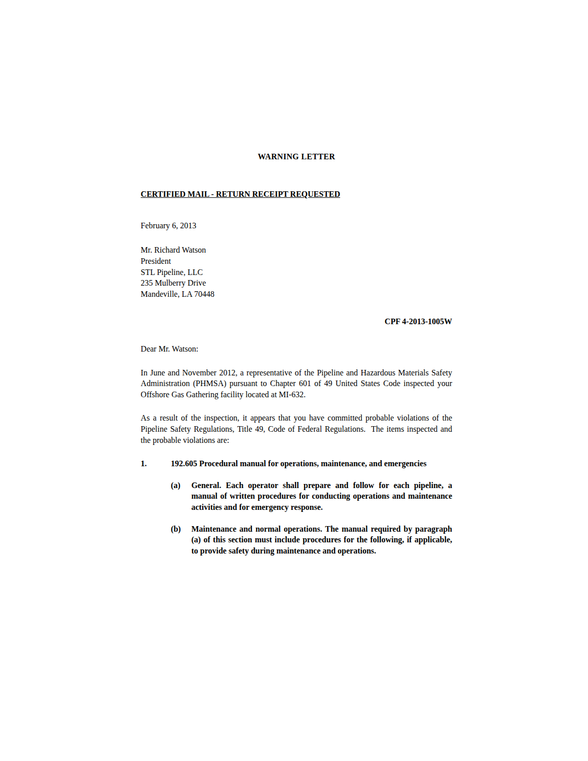WARNING LETTER
CERTIFIED MAIL - RETURN RECEIPT REQUESTED
February 6, 2013
Mr. Richard Watson
President
STL Pipeline, LLC
235 Mulberry Drive
Mandeville, LA 70448
CPF 4-2013-1005W
Dear Mr. Watson:
In June and November 2012, a representative of the Pipeline and Hazardous Materials Safety Administration (PHMSA) pursuant to Chapter 601 of 49 United States Code inspected your Offshore Gas Gathering facility located at MI-632.
As a result of the inspection, it appears that you have committed probable violations of the Pipeline Safety Regulations, Title 49, Code of Federal Regulations. The items inspected and the probable violations are:
192.605 Procedural manual for operations, maintenance, and emergencies
(a) General. Each operator shall prepare and follow for each pipeline, a manual of written procedures for conducting operations and maintenance activities and for emergency response.
(b) Maintenance and normal operations. The manual required by paragraph (a) of this section must include procedures for the following, if applicable, to provide safety during maintenance and operations.